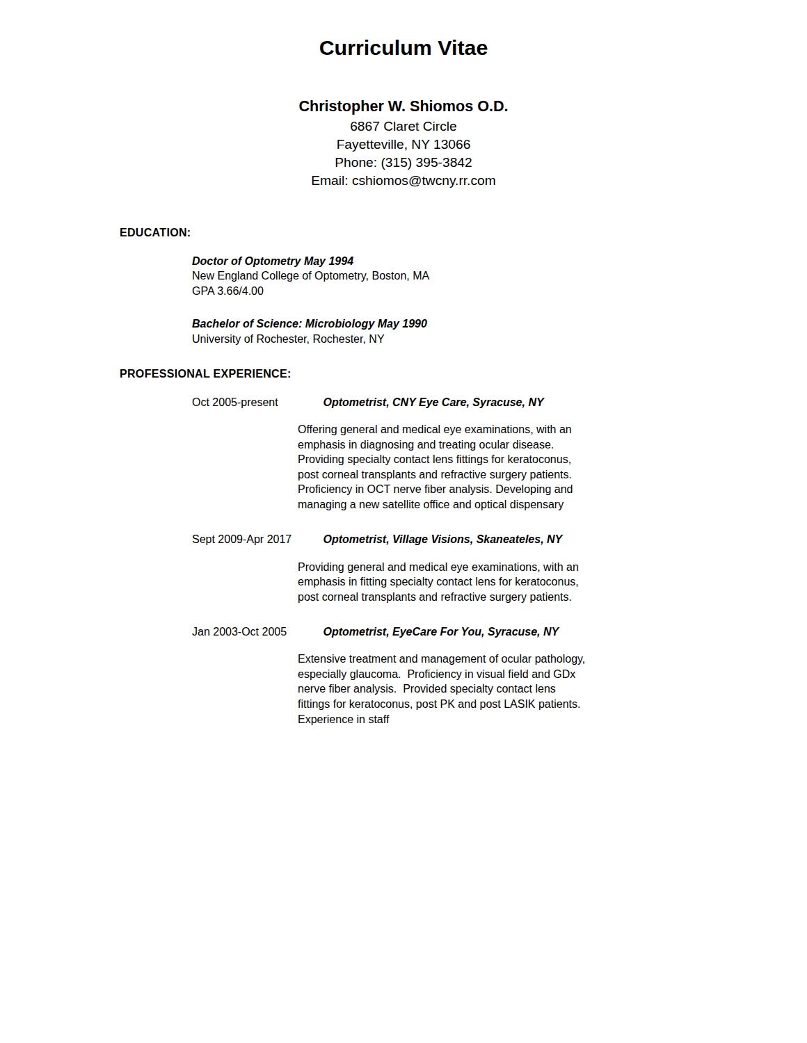Curriculum Vitae
Christopher W. Shiomos O.D. 6867 Claret Circle Fayetteville, NY 13066 Phone: (315) 395-3842 Email: cshiomos@twcny.rr.com
EDUCATION:
Doctor of Optometry May 1994
New England College of Optometry, Boston, MA
GPA 3.66/4.00
Bachelor of Science: Microbiology May 1990
University of Rochester, Rochester, NY
PROFESSIONAL EXPERIENCE:
Oct 2005-present Optometrist, CNY Eye Care, Syracuse, NY
Offering general and medical eye examinations, with an emphasis in diagnosing and treating ocular disease. Providing specialty contact lens fittings for keratoconus, post corneal transplants and refractive surgery patients. Proficiency in OCT nerve fiber analysis. Developing and managing a new satellite office and optical dispensary
Sept 2009-Apr 2017 Optometrist, Village Visions, Skaneateles, NY
Providing general and medical eye examinations, with an emphasis in fitting specialty contact lens for keratoconus, post corneal transplants and refractive surgery patients.
Jan 2003-Oct 2005 Optometrist, EyeCare For You, Syracuse, NY
Extensive treatment and management of ocular pathology, especially glaucoma. Proficiency in visual field and GDx nerve fiber analysis. Provided specialty contact lens fittings for keratoconus, post PK and post LASIK patients. Experience in staff